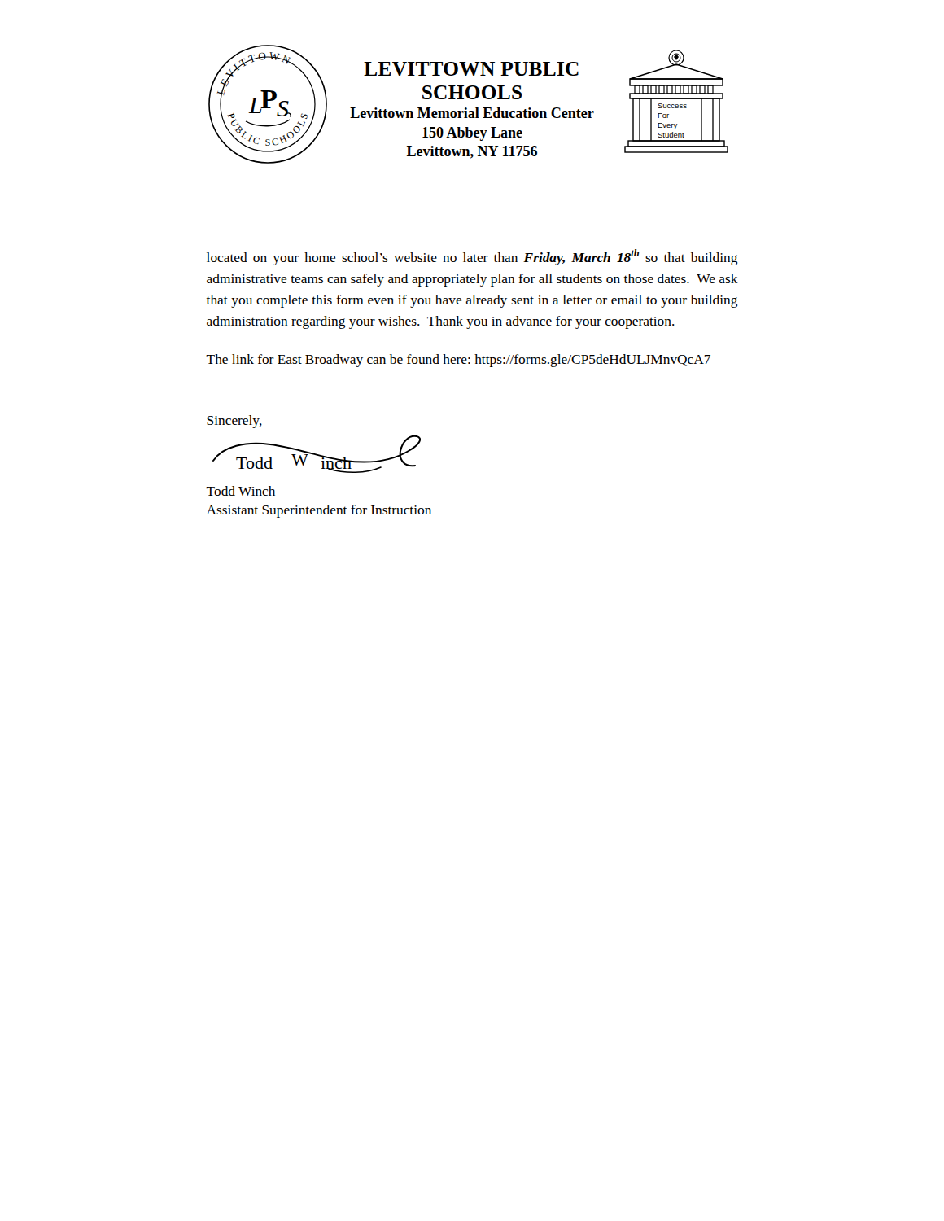LEVITTOWN PUBLIC SCHOOLS L P S
LEVITTOWN PUBLIC SCHOOLS
Levittown Memorial Education Center
150 Abbey Lane
Levittown, NY 11756
Success For Every Student
located on your home school’s website no later than Friday, March 18th so that building administrative teams can safely and appropriately plan for all students on those dates. We ask that you complete this form even if you have already sent in a letter or email to your building administration regarding your wishes. Thank you in advance for your cooperation.
The link for East Broadway can be found here: https://forms.gle/CP5deHdULJMnvQcA7
Sincerely,
Todd W inch
Todd Winch
Assistant Superintendent for Instruction